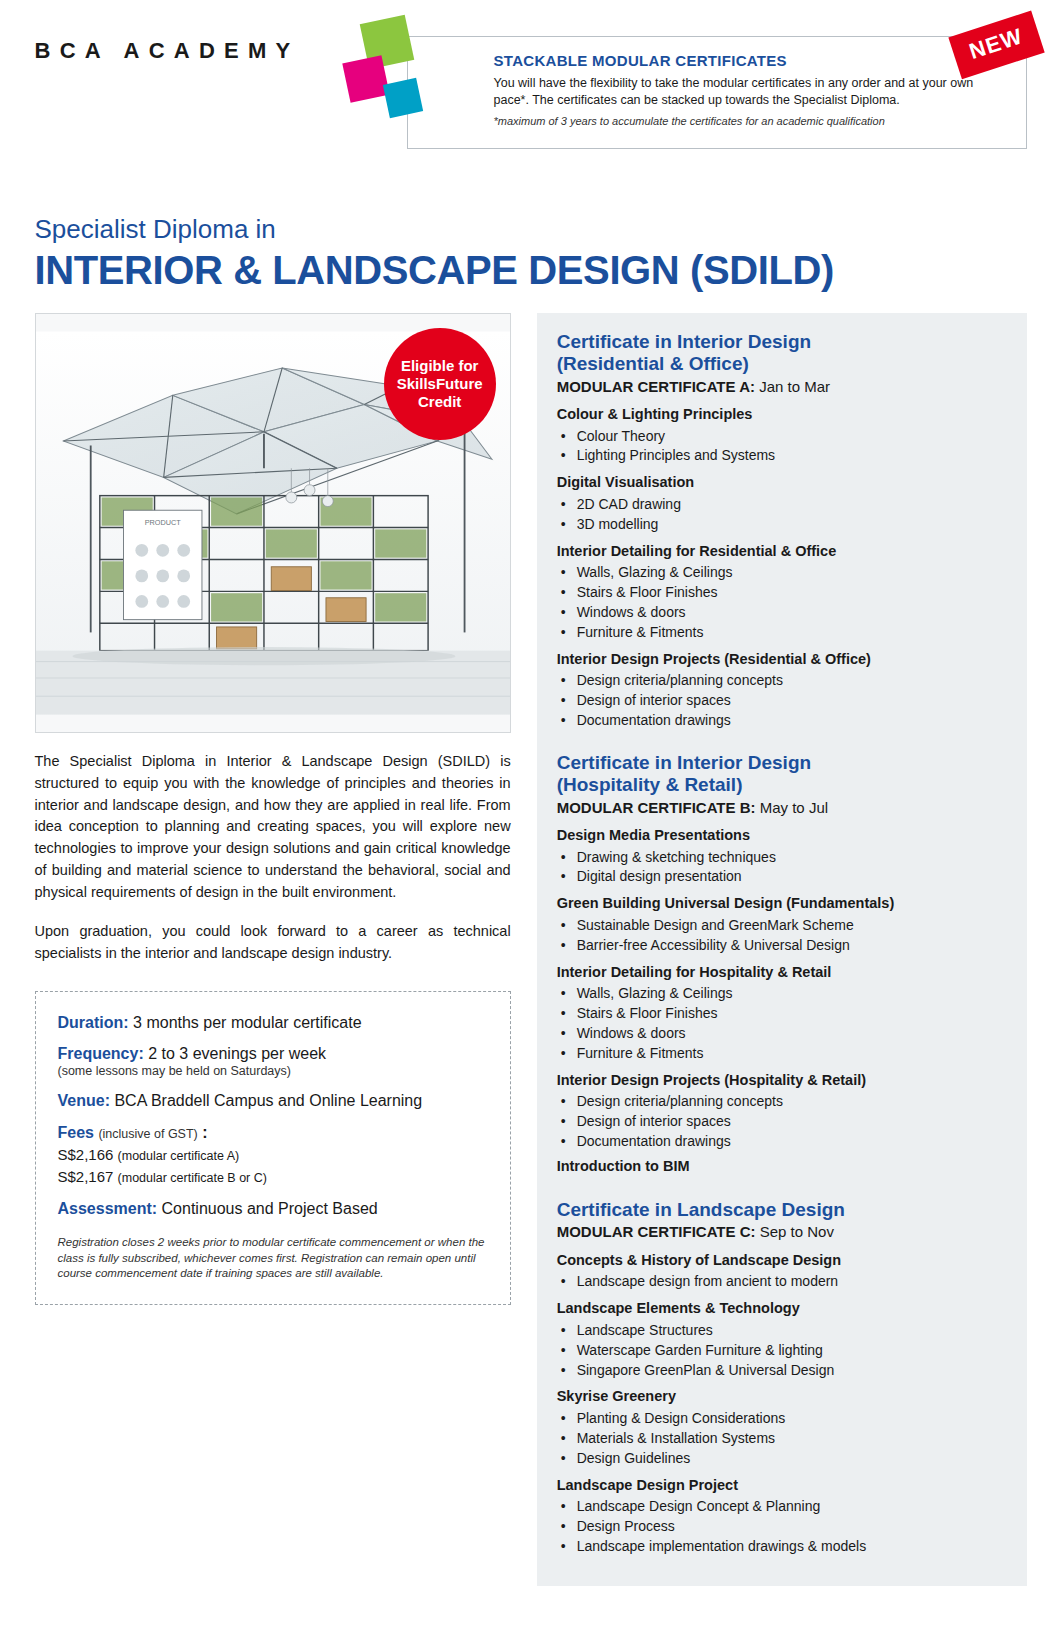BCA ACADEMY
NEW
STACKABLE MODULAR CERTIFICATES
You will have the flexibility to take the modular certificates in any order and at your own pace*. The certificates can be stacked up towards the Specialist Diploma.
*maximum of 3 years to accumulate the certificates for an academic qualification
Specialist Diploma in
INTERIOR & LANDSCAPE DESIGN (SDILD)
PRODUCT
Eligible for
SkillsFuture
Credit
The Specialist Diploma in Interior & Landscape Design (SDILD) is structured to equip you with the knowledge of principles and theories in interior and landscape design, and how they are applied in real life. From idea conception to planning and creating spaces, you will explore new technologies to improve your design solutions and gain critical knowledge of building and material science to understand the behavioral, social and physical requirements of design in the built environment.
Upon graduation, you could look forward to a career as technical specialists in the interior and landscape design industry.
Duration: 3 months per modular certificate
Frequency: 2 to 3 evenings per week (some lessons may be held on Saturdays)
Venue: BCA Braddell Campus and Online Learning
Fees (inclusive of GST) :
S$2,166 (modular certificate A)
S$2,167 (modular certificate B or C)
Assessment: Continuous and Project Based
Registration closes 2 weeks prior to modular certificate commencement or when the class is fully subscribed, whichever comes first. Registration can remain open until course commencement date if training spaces are still available.
Certificate in Interior Design
(Residential & Office)
MODULAR CERTIFICATE A: Jan to Mar
Colour & Lighting Principles
Colour Theory
Lighting Principles and Systems
Digital Visualisation
2D CAD drawing
3D modelling
Interior Detailing for Residential & Office
Walls, Glazing & Ceilings
Stairs & Floor Finishes
Windows & doors
Furniture & Fitments
Interior Design Projects (Residential & Office)
Design criteria/planning concepts
Design of interior spaces
Documentation drawings
Certificate in Interior Design
(Hospitality & Retail)
MODULAR CERTIFICATE B: May to Jul
Design Media Presentations
Drawing & sketching techniques
Digital design presentation
Green Building Universal Design (Fundamentals)
Sustainable Design and GreenMark Scheme
Barrier-free Accessibility & Universal Design
Interior Detailing for Hospitality & Retail
Walls, Glazing & Ceilings
Stairs & Floor Finishes
Windows & doors
Furniture & Fitments
Interior Design Projects (Hospitality & Retail)
Design criteria/planning concepts
Design of interior spaces
Documentation drawings
Introduction to BIM
Certificate in Landscape Design
MODULAR CERTIFICATE C: Sep to Nov
Concepts & History of Landscape Design
Landscape design from ancient to modern
Landscape Elements & Technology
Landscape Structures
Waterscape Garden Furniture & lighting
Singapore GreenPlan & Universal Design
Skyrise Greenery
Planting & Design Considerations
Materials & Installation Systems
Design Guidelines
Landscape Design Project
Landscape Design Concept & Planning
Design Process
Landscape implementation drawings & models